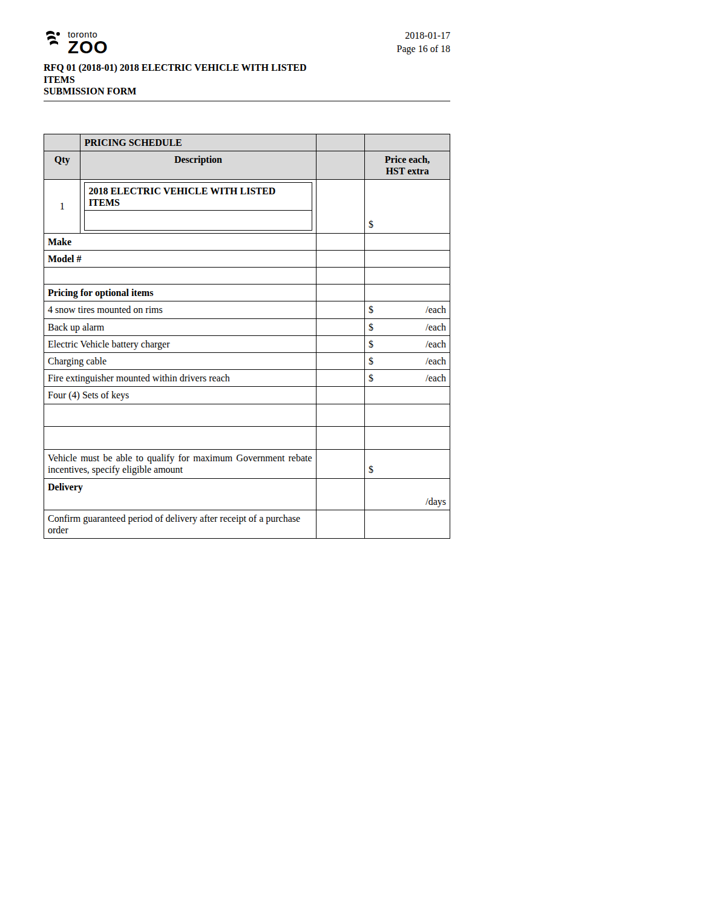toronto ZOO
2018-01-17
Page 16 of 18
RFQ 01 (2018-01) 2018 ELECTRIC VEHICLE WITH LISTED ITEMS
SUBMISSION FORM
| | PRICING SCHEDULE | | |
| Qty | Description | | Price each, HST extra |
| 1 | / 2018 ELECTRIC VEHICLE WITH LISTED ITEMS / | | $ |
| Make | | |
| Model # | | |
| Pricing for optional items | | |
| 4 snow tires mounted on rims | | $ /each |
| Back up alarm | | $ /each |
| Electric Vehicle battery charger | | $ /each |
| Charging cable | | $ /each |
| Fire extinguisher mounted within drivers reach | | $ /each |
| Four (4) Sets of keys | | |
| Vehicle must be able to qualify for maximum Government rebate incentives, specify eligible amount | | $ |
| Delivery | | /days |
| Confirm guaranteed period of delivery after receipt of a purchase order | | |